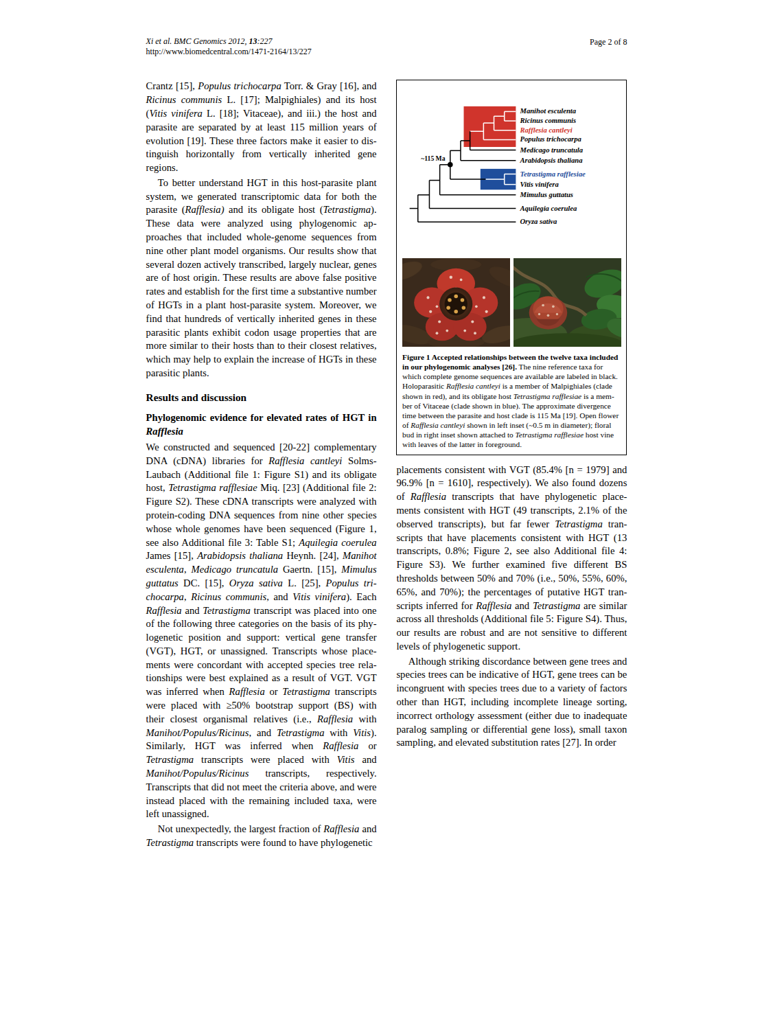Xi et al. BMC Genomics 2012, 13:227
http://www.biomedcentral.com/1471-2164/13/227
Page 2 of 8
Crantz [15], Populus trichocarpa Torr. & Gray [16], and Ricinus communis L. [17]; Malpighiales) and its host (Vitis vinifera L. [18]; Vitaceae), and iii.) the host and parasite are separated by at least 115 million years of evolution [19]. These three factors make it easier to distinguish horizontally from vertically inherited gene regions.
To better understand HGT in this host-parasite plant system, we generated transcriptomic data for both the parasite (Rafflesia) and its obligate host (Tetrastigma). These data were analyzed using phylogenomic approaches that included whole-genome sequences from nine other plant model organisms. Our results show that several dozen actively transcribed, largely nuclear, genes are of host origin. These results are above false positive rates and establish for the first time a substantive number of HGTs in a plant host-parasite system. Moreover, we find that hundreds of vertically inherited genes in these parasitic plants exhibit codon usage properties that are more similar to their hosts than to their closest relatives, which may help to explain the increase of HGTs in these parasitic plants.
Results and discussion
Phylogenomic evidence for elevated rates of HGT in Rafflesia
We constructed and sequenced [20-22] complementary DNA (cDNA) libraries for Rafflesia cantleyi Solms-Laubach (Additional file 1: Figure S1) and its obligate host, Tetrastigma rafflesiae Miq. [23] (Additional file 2: Figure S2). These cDNA transcripts were analyzed with protein-coding DNA sequences from nine other species whose whole genomes have been sequenced (Figure 1, see also Additional file 3: Table S1; Aquilegia coerulea James [15], Arabidopsis thaliana Heynh. [24], Manihot esculenta, Medicago truncatula Gaertn. [15], Mimulus guttatus DC. [15], Oryza sativa L. [25], Populus trichocarpa, Ricinus communis, and Vitis vinifera). Each Rafflesia and Tetrastigma transcript was placed into one of the following three categories on the basis of its phylogenetic position and support: vertical gene transfer (VGT), HGT, or unassigned. Transcripts whose placements were concordant with accepted species tree relationships were best explained as a result of VGT. VGT was inferred when Rafflesia or Tetrastigma transcripts were placed with ≥50% bootstrap support (BS) with their closest organismal relatives (i.e., Rafflesia with Manihot/Populus/Ricinus, and Tetrastigma with Vitis). Similarly, HGT was inferred when Rafflesia or Tetrastigma transcripts were placed with Vitis and Manihot/Populus/Ricinus transcripts, respectively. Transcripts that did not meet the criteria above, and were instead placed with the remaining included taxa, were left unassigned.
Not unexpectedly, the largest fraction of Rafflesia and Tetrastigma transcripts were found to have phylogenetic
~115 Ma Manihot esculenta Ricinus communis Rafflesia cantleyi Populus trichocarpa Medicago truncatula Arabidopsis thaliana Tetrastigma rafflesiae Vitis vinifera Mimulus guttatus Aquilegia coerulea Oryza sativa
Figure 1 Accepted relationships between the twelve taxa included in our phylogenomic analyses [26]. The nine reference taxa for which complete genome sequences are available are labeled in black. Holoparasitic Rafflesia cantleyi is a member of Malpighiales (clade shown in red), and its obligate host Tetrastigma rafflesiae is a member of Vitaceae (clade shown in blue). The approximate divergence time between the parasite and host clade is 115 Ma [19]. Open flower of Rafflesia cantleyi shown in left inset (~0.5 m in diameter); floral bud in right inset shown attached to Tetrastigma rafflesiae host vine with leaves of the latter in foreground.
placements consistent with VGT (85.4% [n = 1979] and 96.9% [n = 1610], respectively). We also found dozens of Rafflesia transcripts that have phylogenetic placements consistent with HGT (49 transcripts, 2.1% of the observed transcripts), but far fewer Tetrastigma transcripts that have placements consistent with HGT (13 transcripts, 0.8%; Figure 2, see also Additional file 4: Figure S3). We further examined five different BS thresholds between 50% and 70% (i.e., 50%, 55%, 60%, 65%, and 70%); the percentages of putative HGT transcripts inferred for Rafflesia and Tetrastigma are similar across all thresholds (Additional file 5: Figure S4). Thus, our results are robust and are not sensitive to different levels of phylogenetic support.
Although striking discordance between gene trees and species trees can be indicative of HGT, gene trees can be incongruent with species trees due to a variety of factors other than HGT, including incomplete lineage sorting, incorrect orthology assessment (either due to inadequate paralog sampling or differential gene loss), small taxon sampling, and elevated substitution rates [27]. In order